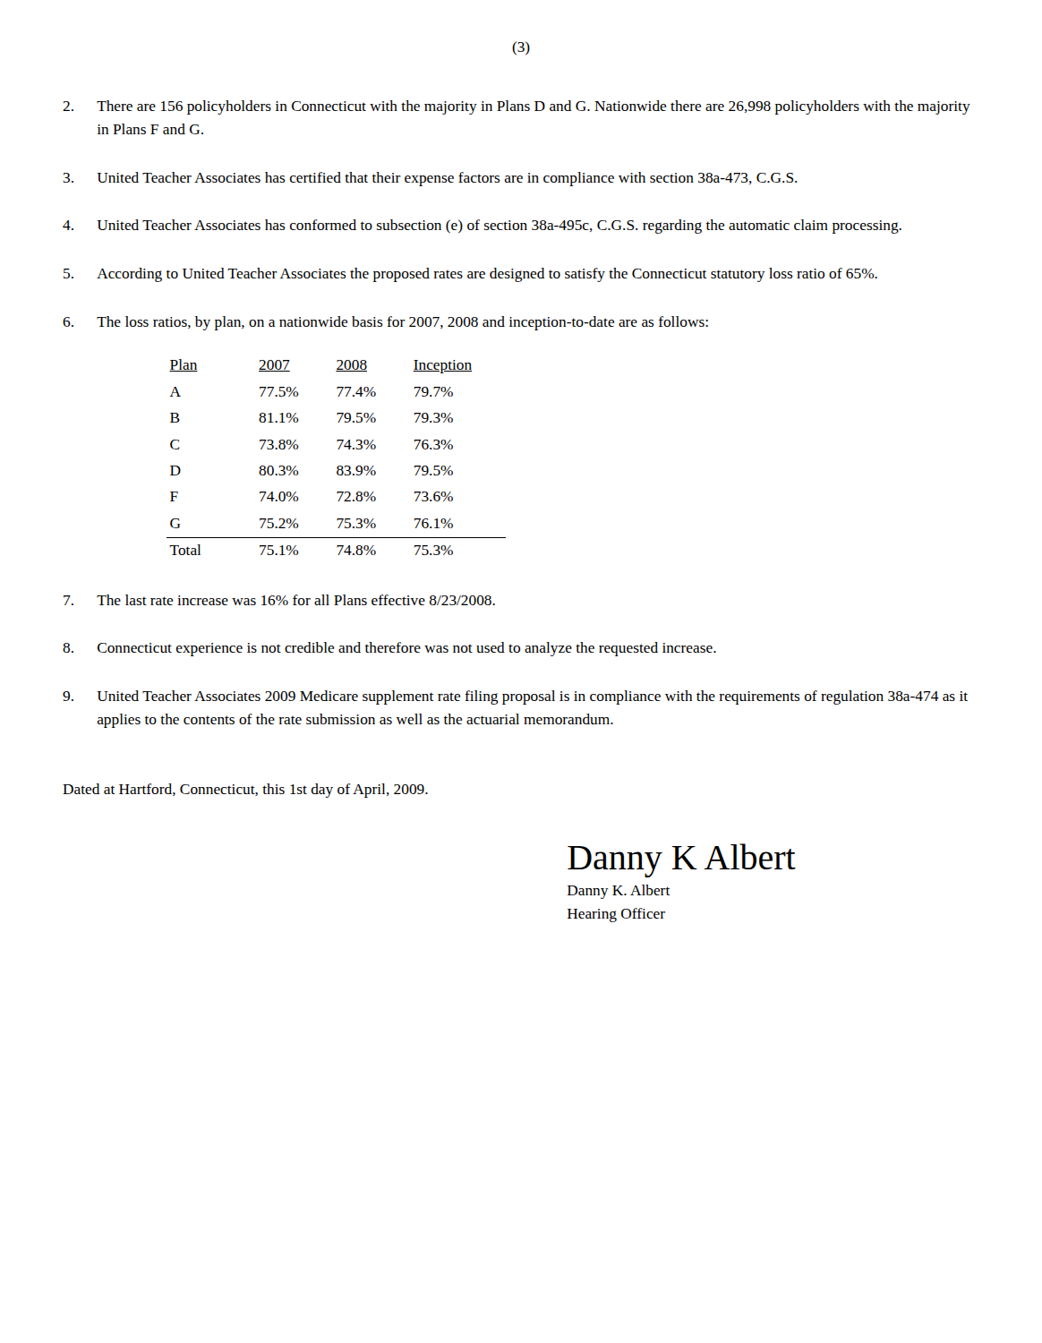(3)
2. There are 156 policyholders in Connecticut with the majority in Plans D and G. Nationwide there are 26,998 policyholders with the majority in Plans F and G.
3. United Teacher Associates has certified that their expense factors are in compliance with section 38a-473, C.G.S.
4. United Teacher Associates has conformed to subsection (e) of section 38a-495c, C.G.S. regarding the automatic claim processing.
5. According to United Teacher Associates the proposed rates are designed to satisfy the Connecticut statutory loss ratio of 65%.
6. The loss ratios, by plan, on a nationwide basis for 2007, 2008 and inception-to-date are as follows:
| Plan | 2007 | 2008 | Inception |
| --- | --- | --- | --- |
| A | 77.5% | 77.4% | 79.7% |
| B | 81.1% | 79.5% | 79.3% |
| C | 73.8% | 74.3% | 76.3% |
| D | 80.3% | 83.9% | 79.5% |
| F | 74.0% | 72.8% | 73.6% |
| G | 75.2% | 75.3% | 76.1% |
| Total | 75.1% | 74.8% | 75.3% |
7. The last rate increase was 16% for all Plans effective 8/23/2008.
8. Connecticut experience is not credible and therefore was not used to analyze the requested increase.
9. United Teacher Associates 2009 Medicare supplement rate filing proposal is in compliance with the requirements of regulation 38a-474 as it applies to the contents of the rate submission as well as the actuarial memorandum.
Dated at Hartford, Connecticut, this 1st day of April, 2009.
Danny K Albert
Danny K. Albert
Hearing Officer